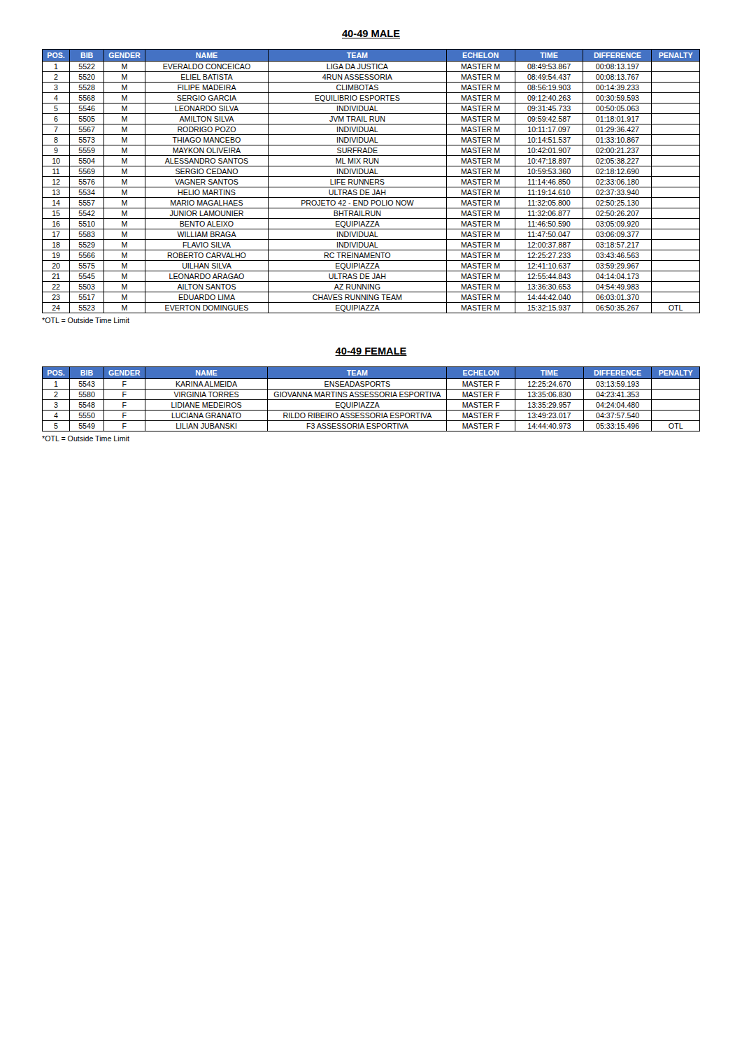40-49 MALE
| POS. | BIB | GENDER | NAME | TEAM | ECHELON | TIME | DIFFERENCE | PENALTY |
| --- | --- | --- | --- | --- | --- | --- | --- | --- |
| 1 | 5522 | M | EVERALDO CONCEICAO | LIGA DA JUSTICA | MASTER M | 08:49:53.867 | 00:08:13.197 | |
| 2 | 5520 | M | ELIEL BATISTA | 4RUN ASSESSORIA | MASTER M | 08:49:54.437 | 00:08:13.767 | |
| 3 | 5528 | M | FILIPE MADEIRA | CLIMBOTAS | MASTER M | 08:56:19.903 | 00:14:39.233 | |
| 4 | 5568 | M | SERGIO GARCIA | EQUILIBRIO ESPORTES | MASTER M | 09:12:40.263 | 00:30:59.593 | |
| 5 | 5546 | M | LEONARDO SILVA | INDIVIDUAL | MASTER M | 09:31:45.733 | 00:50:05.063 | |
| 6 | 5505 | M | AMILTON SILVA | JVM TRAIL RUN | MASTER M | 09:59:42.587 | 01:18:01.917 | |
| 7 | 5567 | M | RODRIGO POZO | INDIVIDUAL | MASTER M | 10:11:17.097 | 01:29:36.427 | |
| 8 | 5573 | M | THIAGO MANCEBO | INDIVIDUAL | MASTER M | 10:14:51.537 | 01:33:10.867 | |
| 9 | 5559 | M | MAYKON OLIVEIRA | SURFRADE | MASTER M | 10:42:01.907 | 02:00:21.237 | |
| 10 | 5504 | M | ALESSANDRO SANTOS | ML MIX RUN | MASTER M | 10:47:18.897 | 02:05:38.227 | |
| 11 | 5569 | M | SERGIO CEDANO | INDIVIDUAL | MASTER M | 10:59:53.360 | 02:18:12.690 | |
| 12 | 5576 | M | VAGNER SANTOS | LIFE RUNNERS | MASTER M | 11:14:46.850 | 02:33:06.180 | |
| 13 | 5534 | M | HELIO MARTINS | ULTRAS DE JAH | MASTER M | 11:19:14.610 | 02:37:33.940 | |
| 14 | 5557 | M | MARIO MAGALHAES | PROJETO 42 - END POLIO NOW | MASTER M | 11:32:05.800 | 02:50:25.130 | |
| 15 | 5542 | M | JUNIOR LAMOUNIER | BHTRAILRUN | MASTER M | 11:32:06.877 | 02:50:26.207 | |
| 16 | 5510 | M | BENTO ALEIXO | EQUIPIAZZA | MASTER M | 11:46:50.590 | 03:05:09.920 | |
| 17 | 5583 | M | WILLIAM BRAGA | INDIVIDUAL | MASTER M | 11:47:50.047 | 03:06:09.377 | |
| 18 | 5529 | M | FLAVIO SILVA | INDIVIDUAL | MASTER M | 12:00:37.887 | 03:18:57.217 | |
| 19 | 5566 | M | ROBERTO CARVALHO | RC TREINAMENTO | MASTER M | 12:25:27.233 | 03:43:46.563 | |
| 20 | 5575 | M | UILHAN SILVA | EQUIPIAZZA | MASTER M | 12:41:10.637 | 03:59:29.967 | |
| 21 | 5545 | M | LEONARDO ARAGAO | ULTRAS DE JAH | MASTER M | 12:55:44.843 | 04:14:04.173 | |
| 22 | 5503 | M | AILTON SANTOS | AZ RUNNING | MASTER M | 13:36:30.653 | 04:54:49.983 | |
| 23 | 5517 | M | EDUARDO LIMA | CHAVES RUNNING TEAM | MASTER M | 14:44:42.040 | 06:03:01.370 | |
| 24 | 5523 | M | EVERTON DOMINGUES | EQUIPIAZZA | MASTER M | 15:32:15.937 | 06:50:35.267 | OTL |
*OTL = Outside Time Limit
40-49 FEMALE
| POS. | BIB | GENDER | NAME | TEAM | ECHELON | TIME | DIFFERENCE | PENALTY |
| --- | --- | --- | --- | --- | --- | --- | --- | --- |
| 1 | 5543 | F | KARINA ALMEIDA | ENSEADASPORTS | MASTER F | 12:25:24.670 | 03:13:59.193 | |
| 2 | 5580 | F | VIRGINIA TORRES | GIOVANNA MARTINS ASSESSORIA ESPORTIVA | MASTER F | 13:35:06.830 | 04:23:41.353 | |
| 3 | 5548 | F | LIDIANE MEDEIROS | EQUIPIAZZA | MASTER F | 13:35:29.957 | 04:24:04.480 | |
| 4 | 5550 | F | LUCIANA GRANATO | RILDO RIBEIRO ASSESSORIA ESPORTIVA | MASTER F | 13:49:23.017 | 04:37:57.540 | |
| 5 | 5549 | F | LILIAN JUBANSKI | F3 ASSESSORIA ESPORTIVA | MASTER F | 14:44:40.973 | 05:33:15.496 | OTL |
*OTL = Outside Time Limit